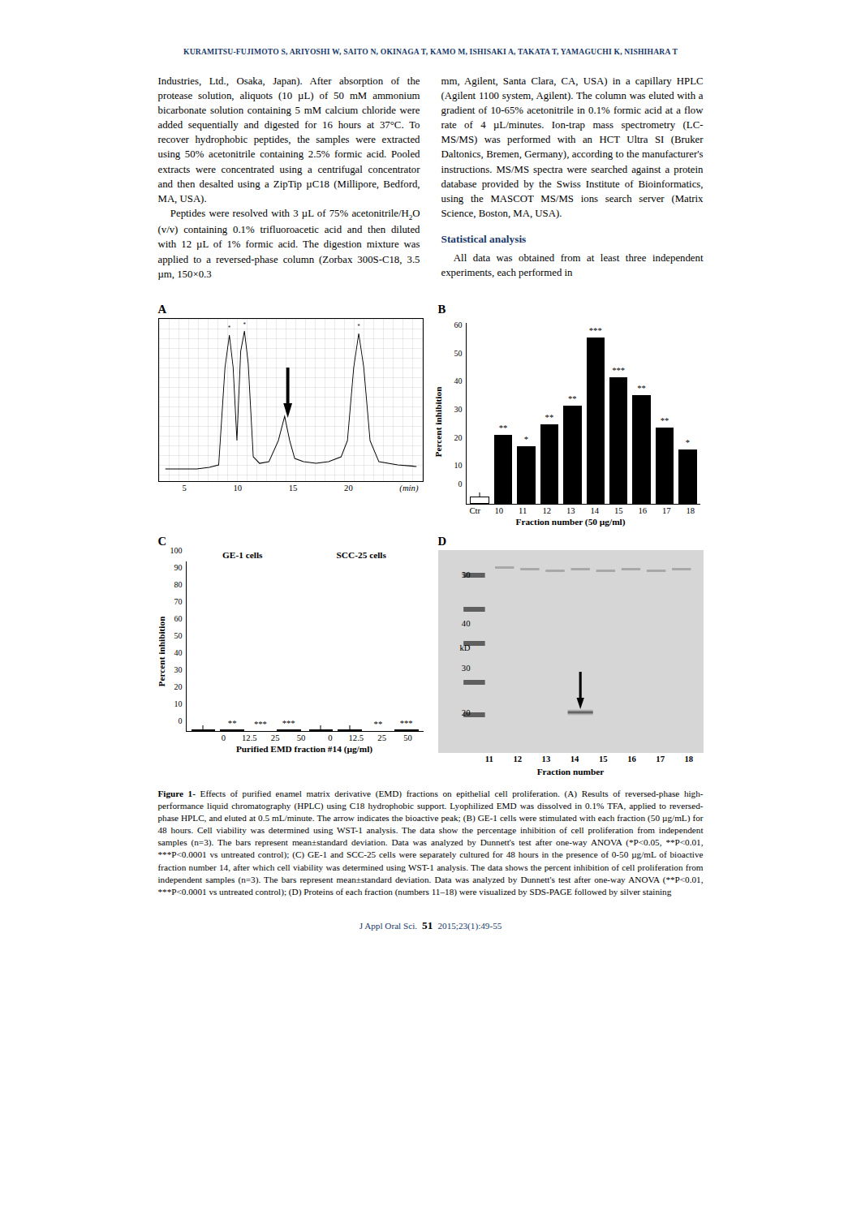Kuramitsu-Fujimoto S, Ariyoshi W, Saito N, Okinaga T, Kamo M, Ishisaki A, Takata T, Yamaguchi K, Nishihara T
Industries, Ltd., Osaka, Japan). After absorption of the protease solution, aliquots (10 µL) of 50 mM ammonium bicarbonate solution containing 5 mM calcium chloride were added sequentially and digested for 16 hours at 37°C. To recover hydrophobic peptides, the samples were extracted using 50% acetonitrile containing 2.5% formic acid. Pooled extracts were concentrated using a centrifugal concentrator and then desalted using a ZipTip µC18 (Millipore, Bedford, MA, USA).
Peptides were resolved with 3 µL of 75% acetonitrile/H2O (v/v) containing 0.1% trifluoroacetic acid and then diluted with 12 µL of 1% formic acid. The digestion mixture was applied to a reversed-phase column (Zorbax 300S-C18, 3.5 µm, 150×0.3
mm, Agilent, Santa Clara, CA, USA) in a capillary HPLC (Agilent 1100 system, Agilent). The column was eluted with a gradient of 10-65% acetonitrile in 0.1% formic acid at a flow rate of 4 µL/minutes. Ion-trap mass spectrometry (LC-MS/MS) was performed with an HCT Ultra SI (Bruker Daltonics, Bremen, Germany), according to the manufacturer's instructions. MS/MS spectra were searched against a protein database provided by the Swiss Institute of Bioinformatics, using the MASCOT MS/MS ions search server (Matrix Science, Boston, MA, USA).
Statistical analysis
All data was obtained from at least three independent experiments, each performed in
A
* * *
5101520(min)
B
Percent inhibition
60
50
40
30
20
10
0
**
*
**
**
***
***
**
**
*
Ctr
10
11
12
13
14
15
16
17
18
Fraction number (50 µg/ml)
C
Percent inhibition
GE-1 cells SCC-25 cells
100
90
80
70
60
50
40
30
20
10
0
**
***
***
**
***
0
12.5
25
50
0
12.5
25
50
Purified EMD fraction #14 (µg/ml)
D
50
40
kD
30
20
1112131415161718
Fraction number
Figure 1- Effects of purified enamel matrix derivative (EMD) fractions on epithelial cell proliferation. (A) Results of reversed-phase high-performance liquid chromatography (HPLC) using C18 hydrophobic support. Lyophilized EMD was dissolved in 0.1% TFA, applied to reversed-phase HPLC, and eluted at 0.5 mL/minute. The arrow indicates the bioactive peak; (B) GE-1 cells were stimulated with each fraction (50 µg/mL) for 48 hours. Cell viability was determined using WST-1 analysis. The data show the percentage inhibition of cell proliferation from independent samples (n=3). The bars represent mean±standard deviation. Data was analyzed by Dunnett's test after one-way ANOVA (*P<0.05, **P<0.01, ***P<0.0001 vs untreated control); (C) GE-1 and SCC-25 cells were separately cultured for 48 hours in the presence of 0-50 µg/mL of bioactive fraction number 14, after which cell viability was determined using WST-1 analysis. The data shows the percent inhibition of cell proliferation from independent samples (n=3). The bars represent mean±standard deviation. Data was analyzed by Dunnett's test after one-way ANOVA (**P<0.01, ***P<0.0001 vs untreated control); (D) Proteins of each fraction (numbers 11–18) were visualized by SDS-PAGE followed by silver staining
J Appl Oral Sci. 512015;23(1):49-55